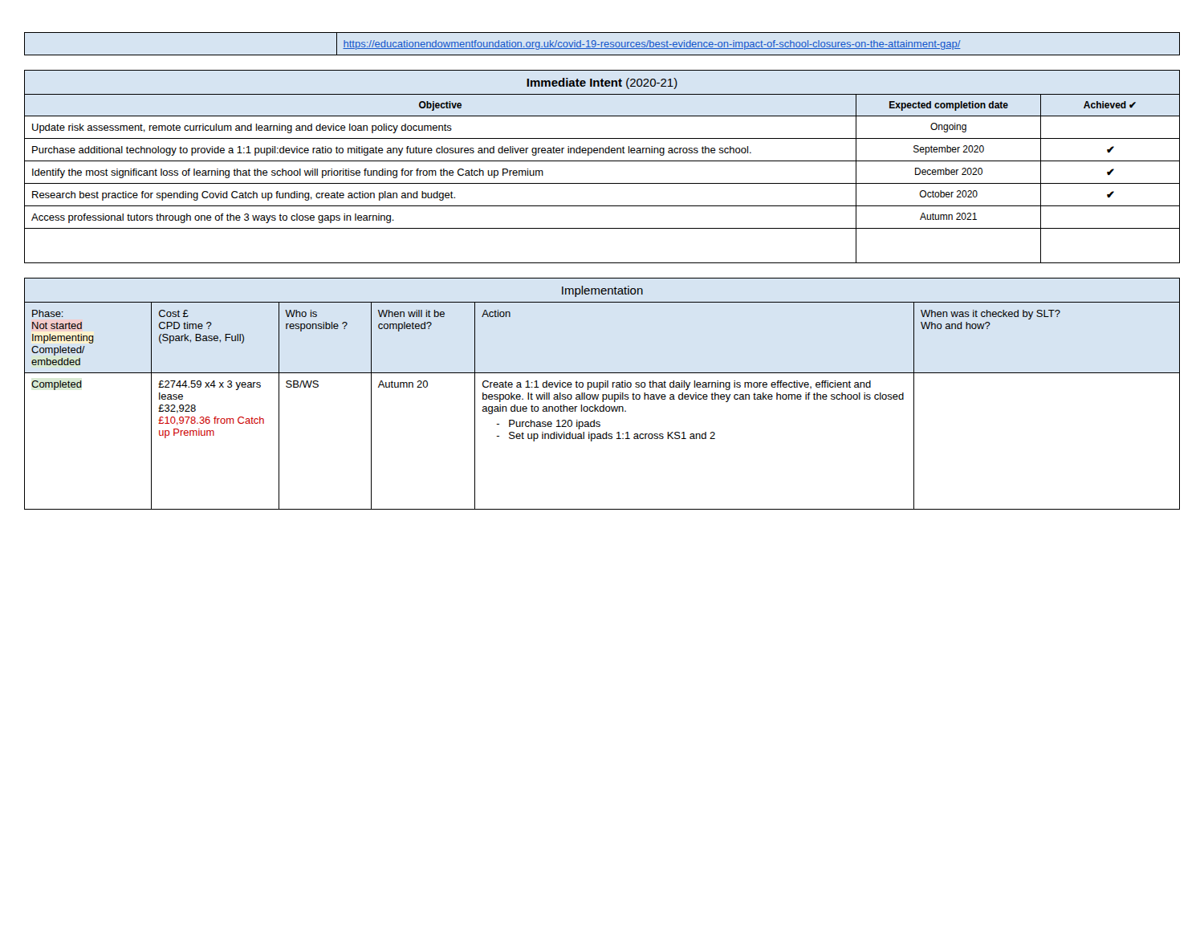| | https://educationendowmentfoundation.org.uk/covid-19-resources/best-evidence-on-impact-of-school-closures-on-the-attainment-gap/ |
| Immediate Intent (2020-21) |
| Objective | Expected completion date | Achieved ✔ |
| Update risk assessment, remote curriculum and learning and device loan policy documents | Ongoing | |
| Purchase additional technology to provide a 1:1 pupil:device ratio to mitigate any future closures and deliver greater independent learning across the school. | September 2020 | ✔ |
| Identify the most significant loss of learning that the school will prioritise funding for from the Catch up Premium | December 2020 | ✔ |
| Research best practice for spending Covid Catch up funding, create action plan and budget. | October 2020 | ✔ |
| Access professional tutors through one of the 3 ways to close gaps in learning. | Autumn 2021 | |
| Implementation |
| Phase: Not started Implementing Completed/ embedded | Cost £ CPD time ? (Spark, Base, Full) | Who is responsible ? | When will it be completed? | Action | When was it checked by SLT? Who and how? |
| Completed | £2744.59 x4 x 3 years lease £32,928 £10,978.36 from Catch up Premium | SB/WS | Autumn 20 | Create a 1:1 device to pupil ratio so that daily learning is more effective, efficient and bespoke. It will also allow pupils to have a device they can take home if the school is closed again due to another lockdown. Purchase 120 ipads Set up individual ipads 1:1 across KS1 and 2 | |